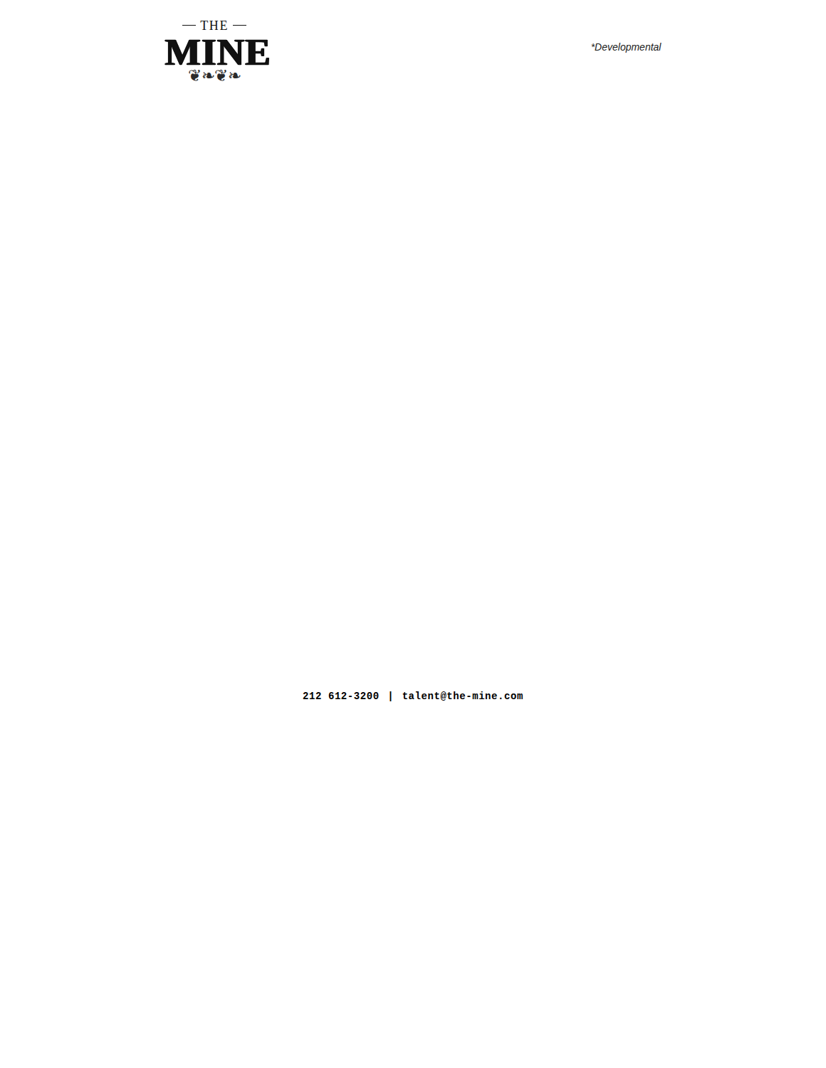The
MINE
❦❧❦❧
*Developmental
212 612-3200|talent@the-mine.com